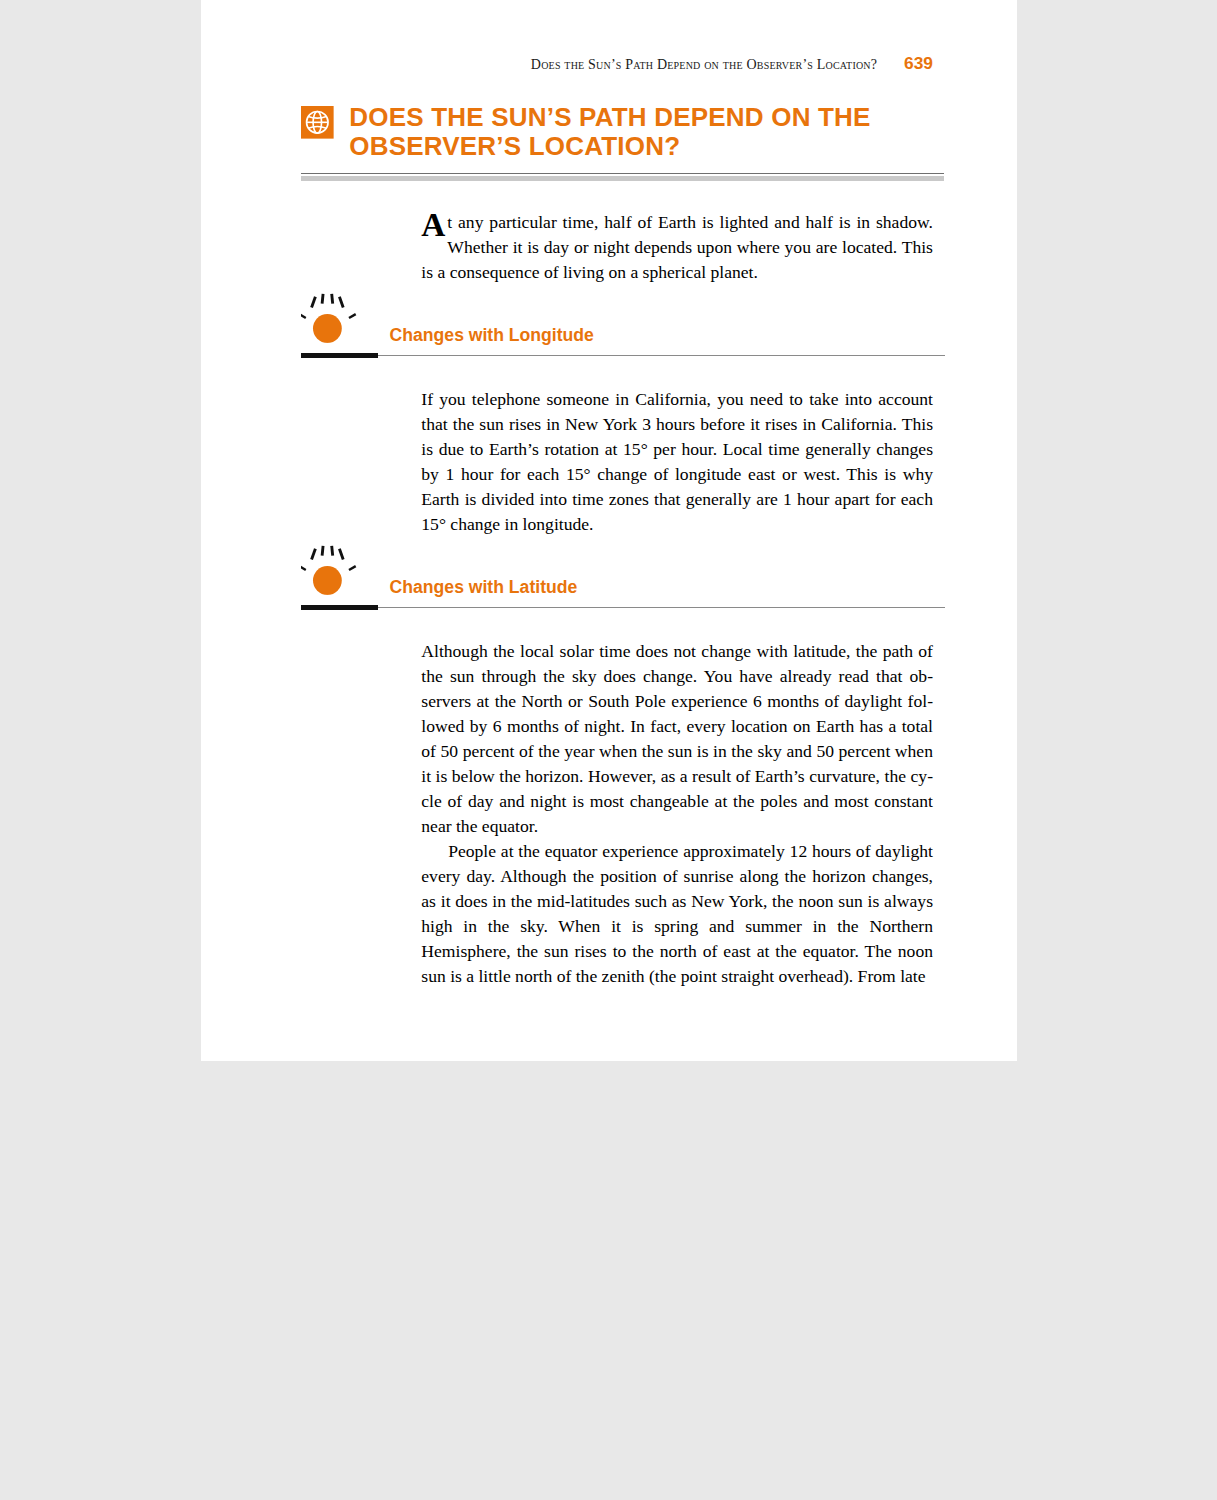Does the Sun’s Path Depend on the Observer’s Location? 639
Does the Sun’s Path Depend on the Observer’s Location?
At any particular time, half of Earth is lighted and half is in shadow. Whether it is day or night depends upon where you are located. This is a consequence of living on a spherical planet.
Changes with Longitude
If you telephone someone in California, you need to take into account that the sun rises in New York 3 hours before it rises in California. This is due to Earth’s rotation at 15° per hour. Local time generally changes by 1 hour for each 15° change of longitude east or west. This is why Earth is divided into time zones that generally are 1 hour apart for each 15° change in longitude.
Changes with Latitude
Although the local solar time does not change with latitude, the path of the sun through the sky does change. You have already read that observers at the North or South Pole experience 6 months of daylight followed by 6 months of night. In fact, every location on Earth has a total of 50 percent of the year when the sun is in the sky and 50 percent when it is below the horizon. However, as a result of Earth’s curvature, the cycle of day and night is most changeable at the poles and most constant near the equator.
People at the equator experience approximately 12 hours of daylight every day. Although the position of sunrise along the horizon changes, as it does in the mid-latitudes such as New York, the noon sun is always high in the sky. When it is spring and summer in the Northern Hemisphere, the sun rises to the north of east at the equator. The noon sun is a little north of the zenith (the point straight overhead). From late